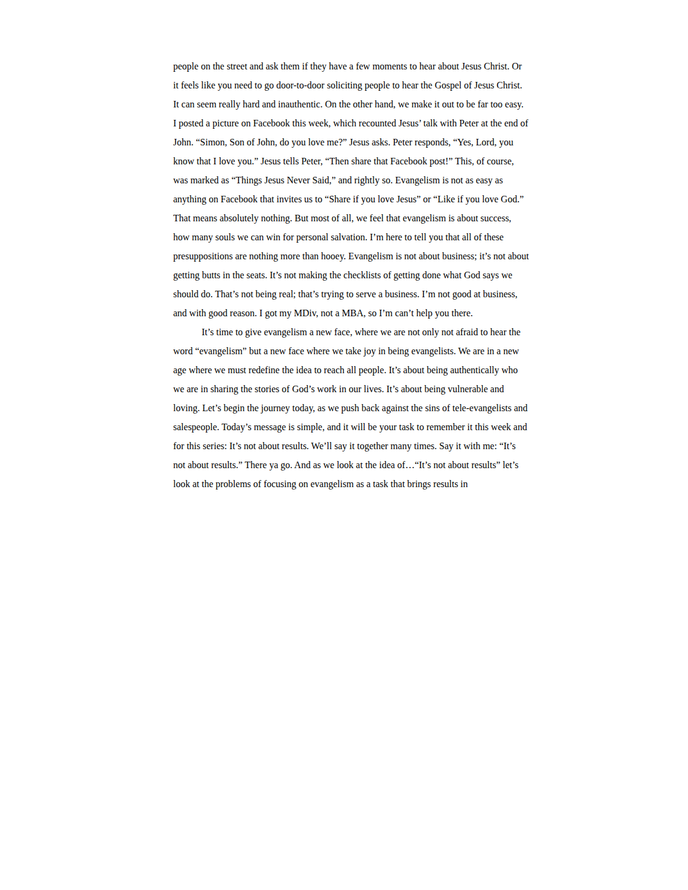people on the street and ask them if they have a few moments to hear about Jesus Christ. Or it feels like you need to go door-to-door soliciting people to hear the Gospel of Jesus Christ. It can seem really hard and inauthentic. On the other hand, we make it out to be far too easy. I posted a picture on Facebook this week, which recounted Jesus’ talk with Peter at the end of John. “Simon, Son of John, do you love me?” Jesus asks. Peter responds, “Yes, Lord, you know that I love you.” Jesus tells Peter, “Then share that Facebook post!” This, of course, was marked as “Things Jesus Never Said,” and rightly so. Evangelism is not as easy as anything on Facebook that invites us to “Share if you love Jesus” or “Like if you love God.” That means absolutely nothing. But most of all, we feel that evangelism is about success, how many souls we can win for personal salvation. I’m here to tell you that all of these presuppositions are nothing more than hooey. Evangelism is not about business; it’s not about getting butts in the seats. It’s not making the checklists of getting done what God says we should do. That’s not being real; that’s trying to serve a business. I’m not good at business, and with good reason. I got my MDiv, not a MBA, so I’m can’t help you there.
It’s time to give evangelism a new face, where we are not only not afraid to hear the word “evangelism” but a new face where we take joy in being evangelists. We are in a new age where we must redefine the idea to reach all people. It’s about being authentically who we are in sharing the stories of God’s work in our lives. It’s about being vulnerable and loving. Let’s begin the journey today, as we push back against the sins of tele-evangelists and salespeople. Today’s message is simple, and it will be your task to remember it this week and for this series: It’s not about results. We’ll say it together many times. Say it with me: “It’s not about results.” There ya go. And as we look at the idea of…“It’s not about results” let’s look at the problems of focusing on evangelism as a task that brings results in